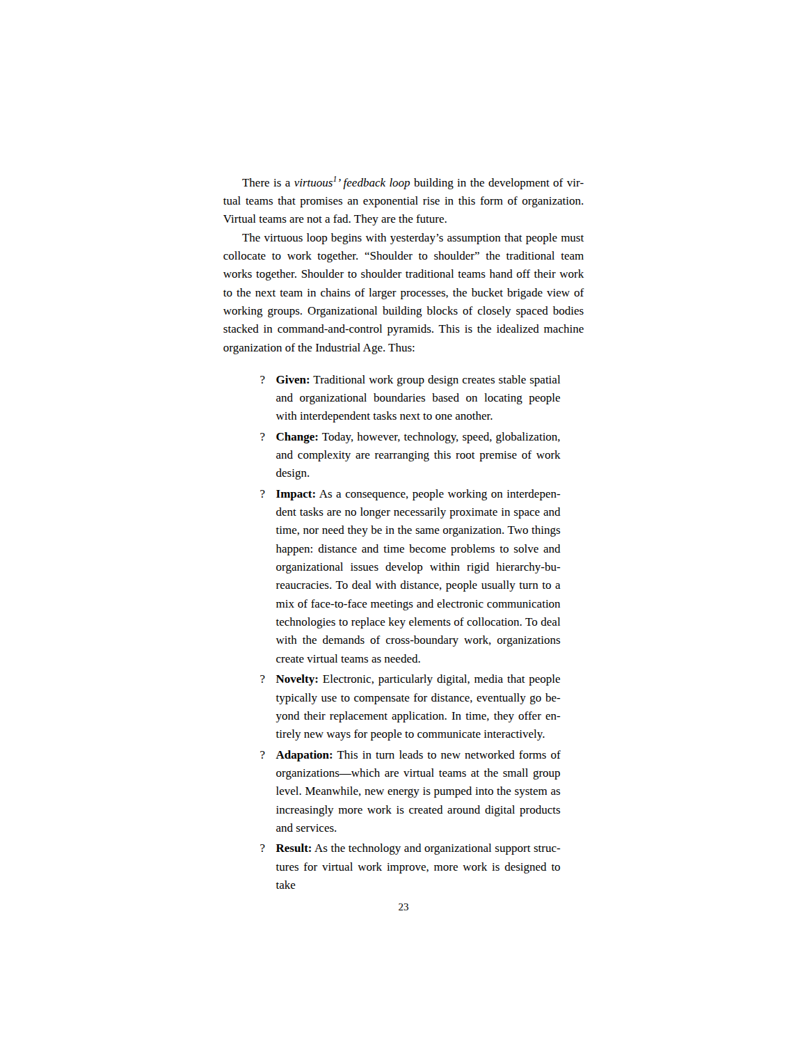There is a virtuous1’ feedback loop building in the development of virtual teams that promises an exponential rise in this form of organization. Virtual teams are not a fad. They are the future.
The virtuous loop begins with yesterday’s assumption that people must collocate to work together. “Shoulder to shoulder” the traditional team works together. Shoulder to shoulder traditional teams hand off their work to the next team in chains of larger processes, the bucket brigade view of working groups. Organizational building blocks of closely spaced bodies stacked in command-and-control pyramids. This is the idealized machine organization of the Industrial Age. Thus:
Given: Traditional work group design creates stable spatial and organizational boundaries based on locating people with interdependent tasks next to one another.
Change: Today, however, technology, speed, globalization, and complexity are rearranging this root premise of work design.
Impact: As a consequence, people working on interdependent tasks are no longer necessarily proximate in space and time, nor need they be in the same organization. Two things happen: distance and time become problems to solve and organizational issues develop within rigid hierarchy-bureaucracies. To deal with distance, people usually turn to a mix of face-to-face meetings and electronic communication technologies to replace key elements of collocation. To deal with the demands of cross-boundary work, organizations create virtual teams as needed.
Novelty: Electronic, particularly digital, media that people typically use to compensate for distance, eventually go beyond their replacement application. In time, they offer entirely new ways for people to communicate interactively.
Adapation: This in turn leads to new networked forms of organizations—which are virtual teams at the small group level. Meanwhile, new energy is pumped into the system as increasingly more work is created around digital products and services.
Result: As the technology and organizational support structures for virtual work improve, more work is designed to take
23